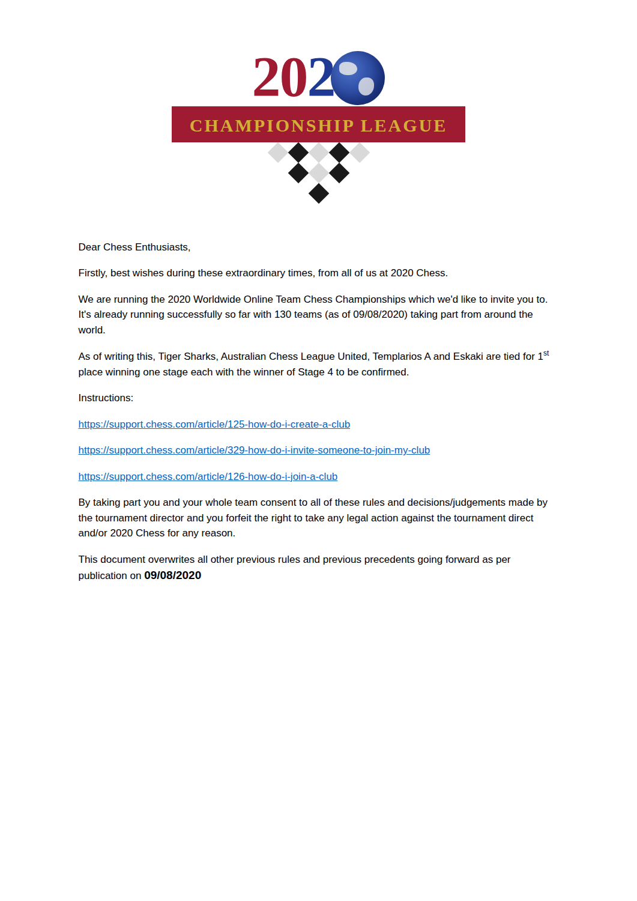202
CHAMPIONSHIP LEAGUE
Dear Chess Enthusiasts,
Firstly, best wishes during these extraordinary times, from all of us at 2020 Chess.
We are running the 2020 Worldwide Online Team Chess Championships which we'd like to invite you to. It's already running successfully so far with 130 teams (as of 09/08/2020) taking part from around the world.
As of writing this, Tiger Sharks, Australian Chess League United, Templarios A and Eskaki are tied for 1st place winning one stage each with the winner of Stage 4 to be confirmed.
Instructions:
https://support.chess.com/article/125-how-do-i-create-a-club
https://support.chess.com/article/329-how-do-i-invite-someone-to-join-my-club
https://support.chess.com/article/126-how-do-i-join-a-club
By taking part you and your whole team consent to all of these rules and decisions/judgements made by the tournament director and you forfeit the right to take any legal action against the tournament direct and/or 2020 Chess for any reason.
This document overwrites all other previous rules and previous precedents going forward as per publication on 09/08/2020